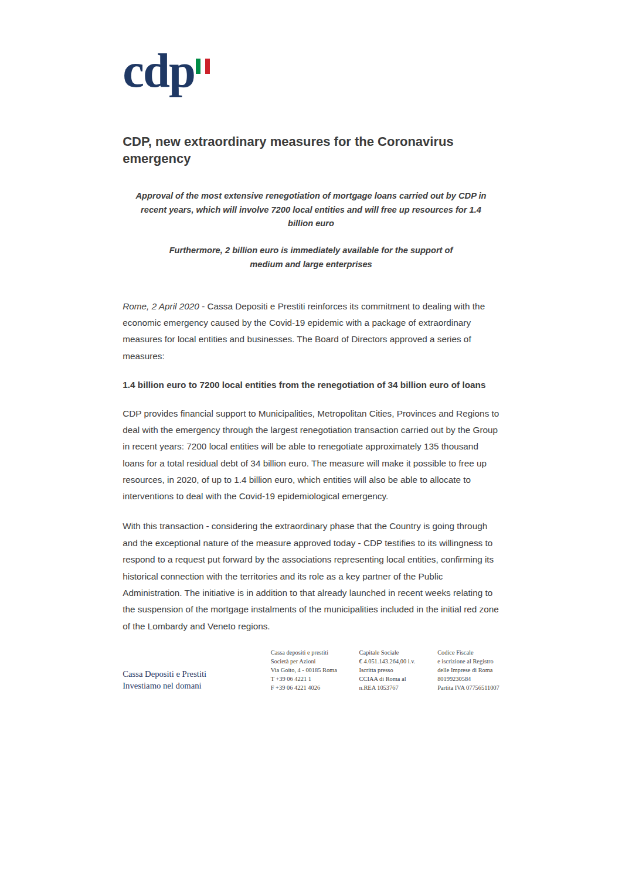cdp
CDP, new extraordinary measures for the Coronavirus emergency
Approval of the most extensive renegotiation of mortgage loans carried out by CDP in recent years, which will involve 7200 local entities and will free up resources for 1.4 billion euro
Furthermore, 2 billion euro is immediately available for the support of
medium and large enterprises
Rome, 2 April 2020 - Cassa Depositi e Prestiti reinforces its commitment to dealing with the economic emergency caused by the Covid-19 epidemic with a package of extraordinary measures for local entities and businesses. The Board of Directors approved a series of measures:
1.4 billion euro to 7200 local entities from the renegotiation of 34 billion euro of loans
CDP provides financial support to Municipalities, Metropolitan Cities, Provinces and Regions to deal with the emergency through the largest renegotiation transaction carried out by the Group in recent years: 7200 local entities will be able to renegotiate approximately 135 thousand loans for a total residual debt of 34 billion euro. The measure will make it possible to free up resources, in 2020, of up to 1.4 billion euro, which entities will also be able to allocate to interventions to deal with the Covid-19 epidemiological emergency.
With this transaction - considering the extraordinary phase that the Country is going through and the exceptional nature of the measure approved today - CDP testifies to its willingness to respond to a request put forward by the associations representing local entities, confirming its historical connection with the territories and its role as a key partner of the Public Administration. The initiative is in addition to that already launched in recent weeks relating to the suspension of the mortgage instalments of the municipalities included in the initial red zone of the Lombardy and Veneto regions.
Cassa Depositi e Prestiti
Investiamo nel domani
Cassa depositi e prestiti
Società per Azioni
Via Goito, 4 - 00185 Roma
T +39 06 4221 1
F +39 06 4221 4026
Capitale Sociale
€ 4.051.143.264,00 i.v.
Iscritta presso
CCIAA di Roma al
n.REA 1053767
Codice Fiscale
e iscrizione al Registro
delle Imprese di Roma
80199230584
Partita IVA 07756511007